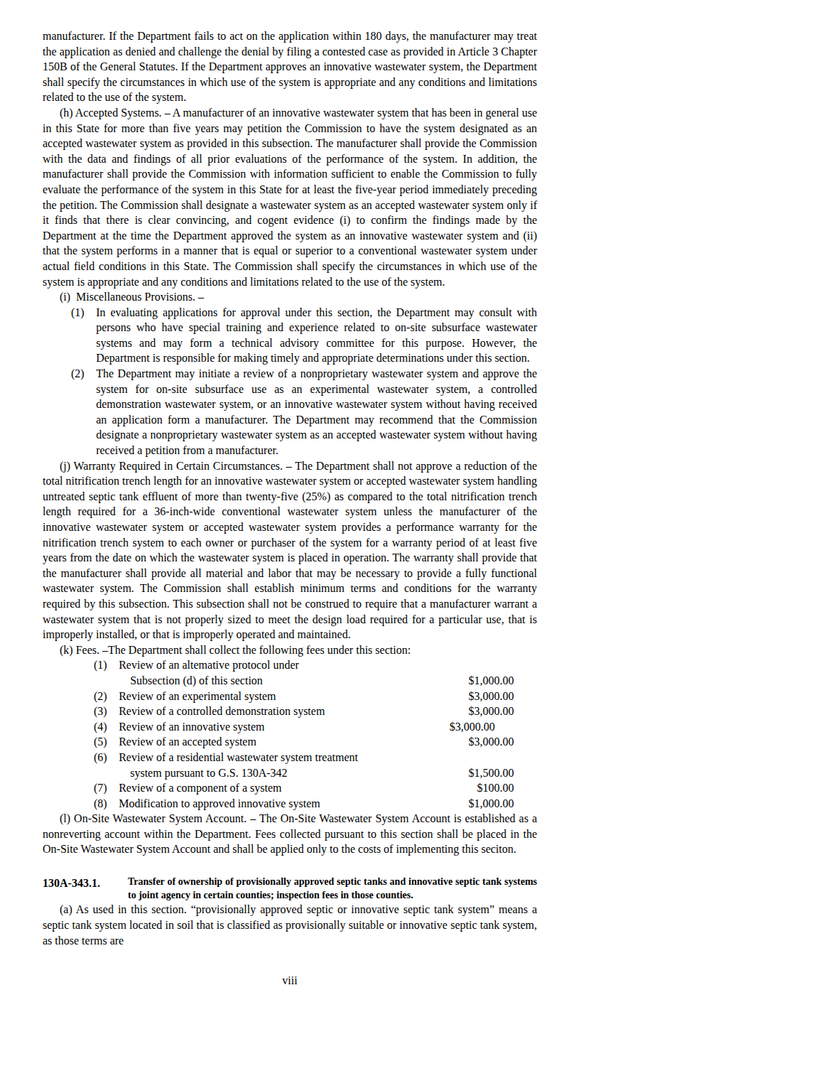manufacturer. If the Department fails to act on the application within 180 days, the manufacturer may treat the application as denied and challenge the denial by filing a contested case as provided in Article 3 Chapter 150B of the General Statutes. If the Department approves an innovative wastewater system, the Department shall specify the circumstances in which use of the system is appropriate and any conditions and limitations related to the use of the system.
(h) Accepted Systems. – A manufacturer of an innovative wastewater system that has been in general use in this State for more than five years may petition the Commission to have the system designated as an accepted wastewater system as provided in this subsection. The manufacturer shall provide the Commission with the data and findings of all prior evaluations of the performance of the system. In addition, the manufacturer shall provide the Commission with information sufficient to enable the Commission to fully evaluate the performance of the system in this State for at least the five-year period immediately preceding the petition. The Commission shall designate a wastewater system as an accepted wastewater system only if it finds that there is clear convincing, and cogent evidence (i) to confirm the findings made by the Department at the time the Department approved the system as an innovative wastewater system and (ii) that the system performs in a manner that is equal or superior to a conventional wastewater system under actual field conditions in this State. The Commission shall specify the circumstances in which use of the system is appropriate and any conditions and limitations related to the use of the system.
(i) Miscellaneous Provisions. –
(1)
In evaluating applications for approval under this section, the Department may consult with persons who have special training and experience related to on-site subsurface wastewater systems and may form a technical advisory committee for this purpose. However, the Department is responsible for making timely and appropriate determinations under this section.
(2)
The Department may initiate a review of a nonproprietary wastewater system and approve the system for on-site subsurface use as an experimental wastewater system, a controlled demonstration wastewater system, or an innovative wastewater system without having received an application form a manufacturer. The Department may recommend that the Commission designate a nonproprietary wastewater system as an accepted wastewater system without having received a petition from a manufacturer.
(j) Warranty Required in Certain Circumstances. – The Department shall not approve a reduction of the total nitrification trench length for an innovative wastewater system or accepted wastewater system handling untreated septic tank effluent of more than twenty-five (25%) as compared to the total nitrification trench length required for a 36-inch-wide conventional wastewater system unless the manufacturer of the innovative wastewater system or accepted wastewater system provides a performance warranty for the nitrification trench system to each owner or purchaser of the system for a warranty period of at least five years from the date on which the wastewater system is placed in operation. The warranty shall provide that the manufacturer shall provide all material and labor that may be necessary to provide a fully functional wastewater system. The Commission shall establish minimum terms and conditions for the warranty required by this subsection. This subsection shall not be construed to require that a manufacturer warrant a wastewater system that is not properly sized to meet the design load required for a particular use, that is improperly installed, or that is improperly operated and maintained.
(k) Fees. –The Department shall collect the following fees under this section:
| (1) | Review of an altemative protocol under | |
| | Subsection (d) of this section | $1,000.00 |
| (2) | Review of an experimental system | $3,000.00 |
| (3) | Review of a controlled demonstration system | $3,000.00 |
| (4) | Review of an innovative system | $3,000.00 |
| (5) | Review of an accepted system | $3,000.00 |
| (6) | Review of a residential wastewater system treatment | |
| | system pursuant to G.S. 130A-342 | $1,500.00 |
| (7) | Review of a component of a system | $100.00 |
| (8) | Modification to approved innovative system | $1,000.00 |
(l) On-Site Wastewater System Account. – The On-Site Wastewater System Account is established as a nonreverting account within the Department. Fees collected pursuant to this section shall be placed in the On-Site Wastewater System Account and shall be applied only to the costs of implementing this seciton.
130A-343.1.
Transfer of ownership of provisionally approved septic tanks and innovative septic tank systems to joint agency in certain counties; inspection fees in those counties.
(a) As used in this section. “provisionally approved septic or innovative septic tank system” means a septic tank system located in soil that is classified as provisionally suitable or innovative septic tank system, as those terms are
viii